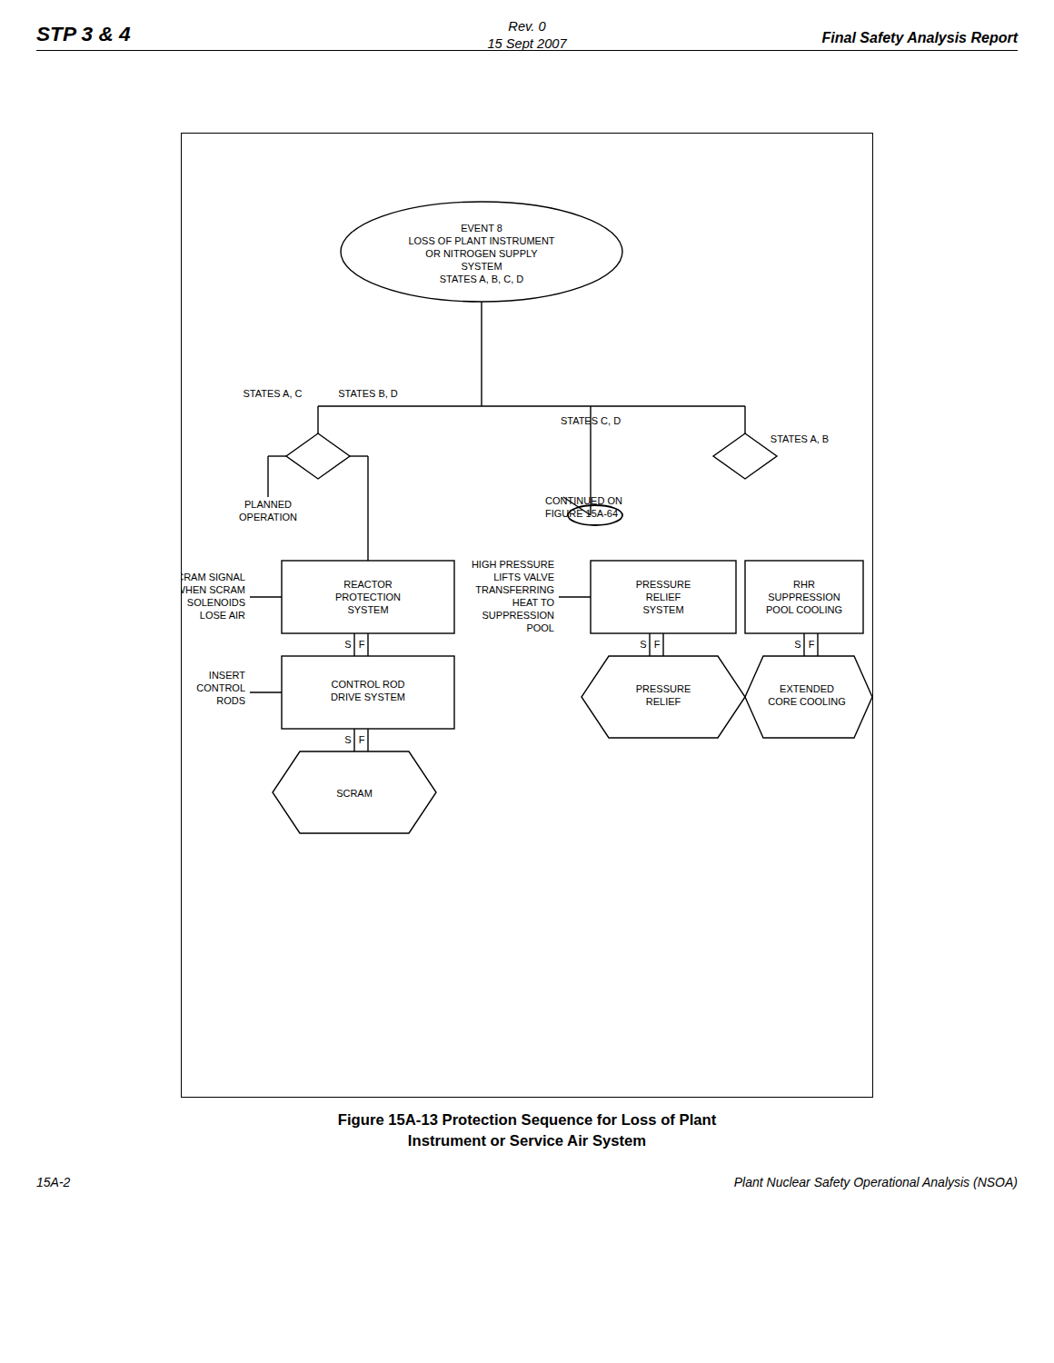Rev. 0
15 Sept 2007
STP 3 & 4
Final Safety Analysis Report
EVENT 8 LOSS OF PLANT INSTRUMENT OR NITROGEN SUPPLY SYSTEM STATES A, B, C, D STATES A, C STATES B, D STATES C, D STATES A, B PLANNED OPERATION CONTINUED ON FIGURE 15A-64 SCRAM SIGNAL WHEN SCRAM SOLENOIDS LOSE AIR REACTOR PROTECTION SYSTEM S F INSERT CONTROL RODS CONTROL ROD DRIVE SYSTEM S F SCRAM HIGH PRESSURE LIFTS VALVE TRANSFERRING HEAT TO SUPPRESSION POOL PRESSURE RELIEF SYSTEM S F PRESSURE RELIEF RHR SUPPRESSION POOL COOLING S F EXTENDED CORE COOLING
Figure 15A-13 Protection Sequence for Loss of Plant
Instrument or Service Air System
15A-2
Plant Nuclear Safety Operational Analysis (NSOA)